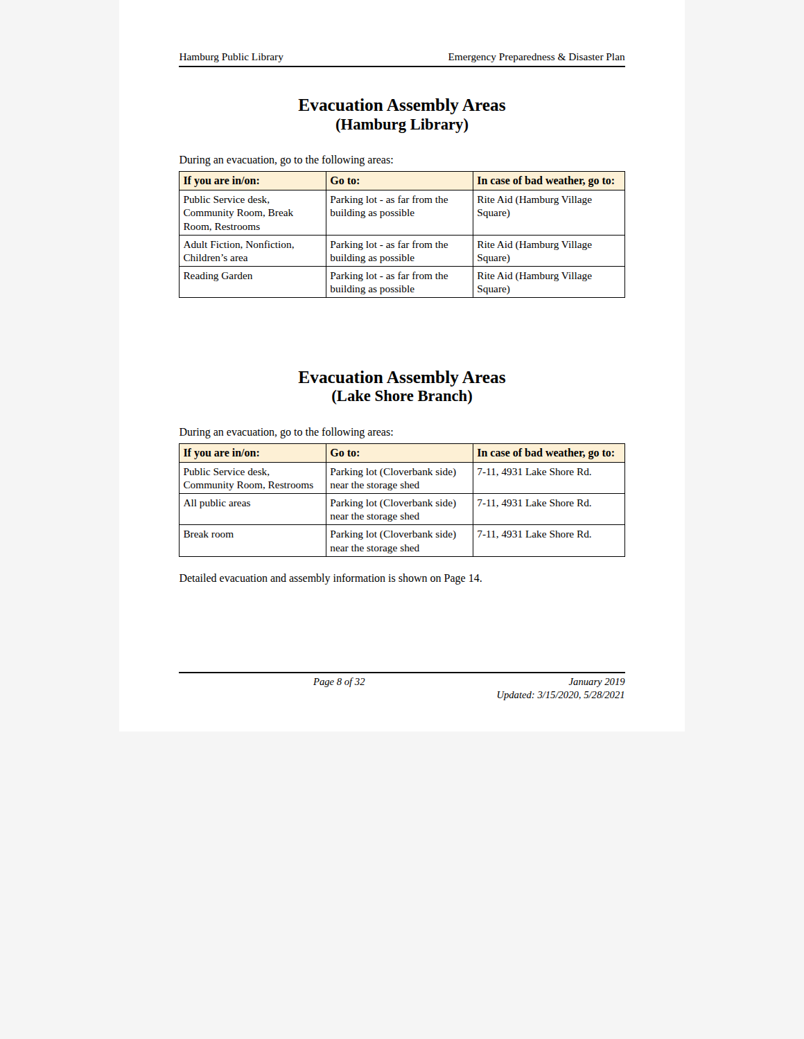Hamburg Public Library
Emergency Preparedness & Disaster Plan
Evacuation Assembly Areas (Hamburg Library)
During an evacuation, go to the following areas:
| If you are in/on: | Go to: | In case of bad weather, go to: |
| --- | --- | --- |
| Public Service desk, Community Room, Break Room, Restrooms | Parking lot - as far from the building as possible | Rite Aid (Hamburg Village Square) |
| Adult Fiction, Nonfiction, Children’s area | Parking lot - as far from the building as possible | Rite Aid (Hamburg Village Square) |
| Reading Garden | Parking lot - as far from the building as possible | Rite Aid (Hamburg Village Square) |
Evacuation Assembly Areas (Lake Shore Branch)
During an evacuation, go to the following areas:
| If you are in/on: | Go to: | In case of bad weather, go to: |
| --- | --- | --- |
| Public Service desk, Community Room, Restrooms | Parking lot (Cloverbank side) near the storage shed | 7-11, 4931 Lake Shore Rd. |
| All public areas | Parking lot (Cloverbank side) near the storage shed | 7-11, 4931 Lake Shore Rd. |
| Break room | Parking lot (Cloverbank side) near the storage shed | 7-11, 4931 Lake Shore Rd. |
Detailed evacuation and assembly information is shown on Page 14.
Page 8 of 32
January 2019
Updated: 3/15/2020, 5/28/2021